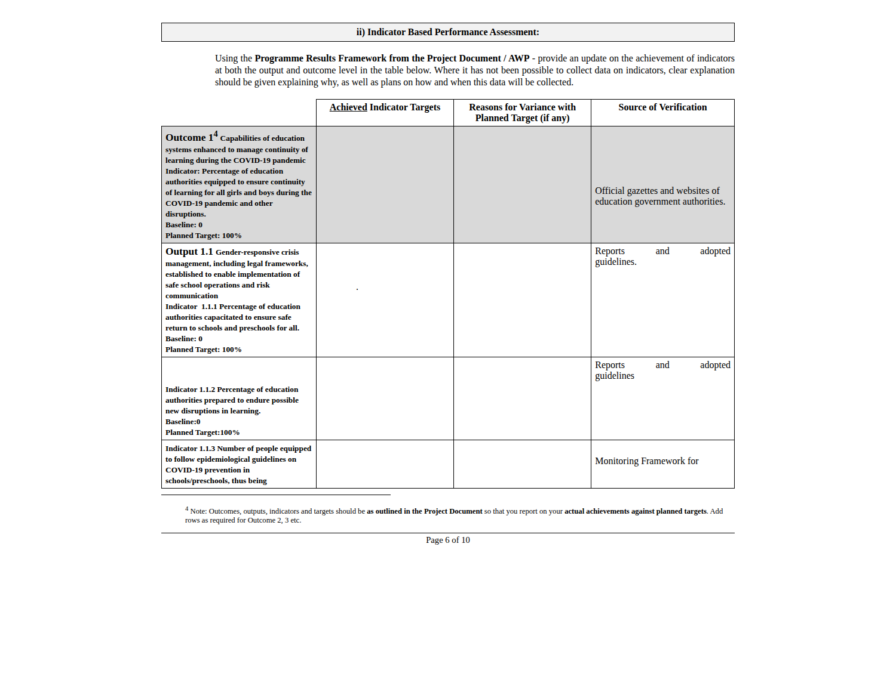ii) Indicator Based Performance Assessment:
Using the Programme Results Framework from the Project Document / AWP - provide an update on the achievement of indicators at both the output and outcome level in the table below. Where it has not been possible to collect data on indicators, clear explanation should be given explaining why, as well as plans on how and when this data will be collected.
| | Achieved Indicator Targets | Reasons for Variance with Planned Target (if any) | Source of Verification |
| --- | --- | --- | --- |
| Outcome 1 4 Capabilities of education systems enhanced to manage continuity of learning during the COVID-19 pandemic Indicator: Percentage of education authorities equipped to ensure continuity of learning for all girls and boys during the COVID-19 pandemic and other disruptions. Baseline: 0 Planned Target: 100% | | | Official gazettes and websites of education government authorities. |
| Output 1.1 Gender-responsive crisis management, including legal frameworks, established to enable implementation of safe school operations and risk communication Indicator 1.1.1 Percentage of education authorities capacitated to ensure safe return to schools and preschools for all. Baseline: 0 Planned Target: 100% | . | | Reports and adopted guidelines. |
| Indicator 1.1.2 Percentage of education authorities prepared to endure possible new disruptions in learning. Baseline:0 Planned Target:100% | | | Reports and adopted guidelines |
| Indicator 1.1.3 Number of people equipped to follow epidemiological guidelines on COVID-19 prevention in schools/preschools, thus being | | | Monitoring Framework for |
4 Note: Outcomes, outputs, indicators and targets should be as outlined in the Project Document so that you report on your actual achievements against planned targets. Add rows as required for Outcome 2, 3 etc.
Page 6 of 10